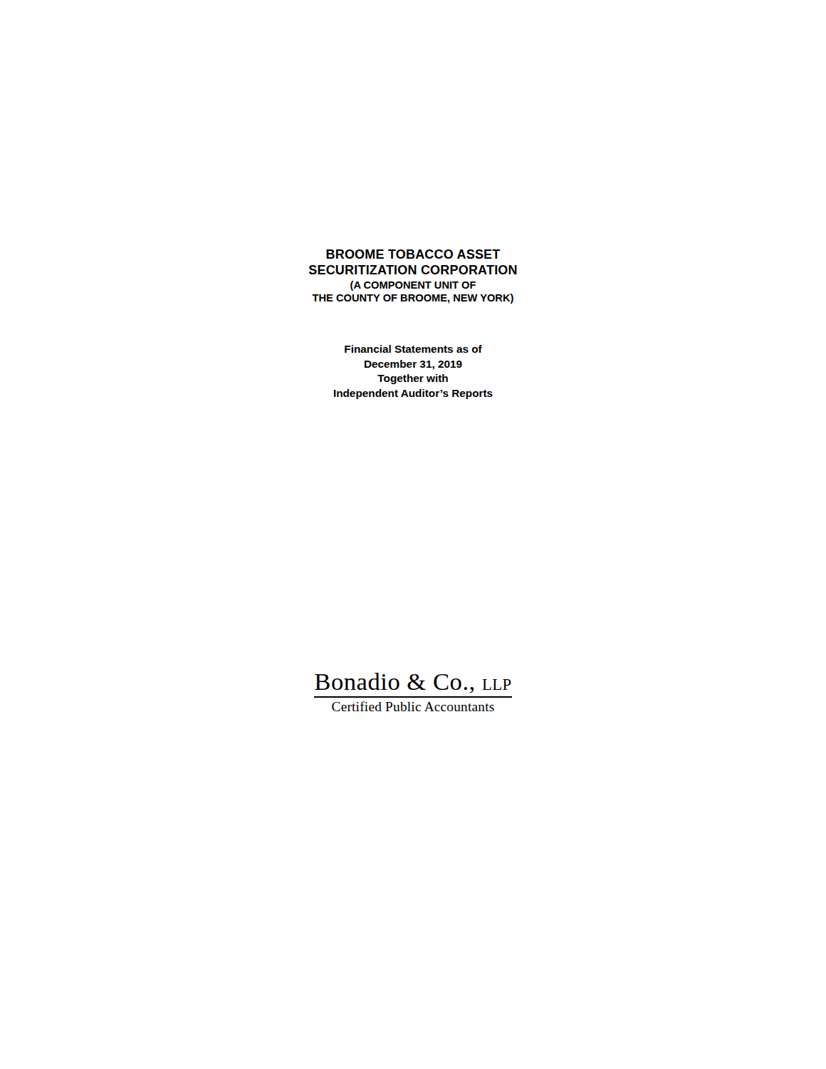BROOME TOBACCO ASSET
SECURITIZATION CORPORATION
(A COMPONENT UNIT OF
THE COUNTY OF BROOME, NEW YORK)
Financial Statements as of
December 31, 2019
Together with
Independent Auditor’s Reports
Bonadio & Co., LLP
Certified Public Accountants